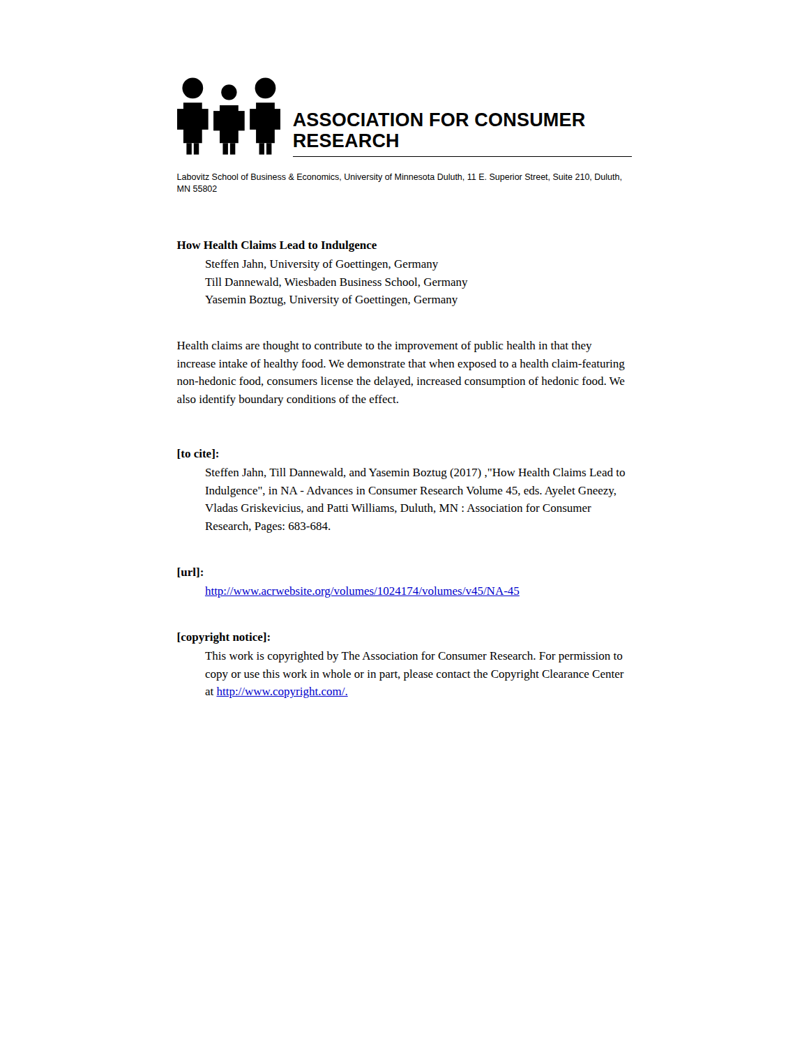ASSOCIATION FOR CONSUMER RESEARCH
Labovitz School of Business & Economics, University of Minnesota Duluth, 11 E. Superior Street, Suite 210, Duluth, MN 55802
How Health Claims Lead to Indulgence
Steffen Jahn, University of Goettingen, Germany
Till Dannewald, Wiesbaden Business School, Germany
Yasemin Boztug, University of Goettingen, Germany
Health claims are thought to contribute to the improvement of public health in that they increase intake of healthy food. We demonstrate that when exposed to a health claim-featuring non-hedonic food, consumers license the delayed, increased consumption of hedonic food. We also identify boundary conditions of the effect.
[to cite]:
Steffen Jahn, Till Dannewald, and Yasemin Boztug (2017) ,"How Health Claims Lead to Indulgence", in NA - Advances in Consumer Research Volume 45, eds. Ayelet Gneezy, Vladas Griskevicius, and Patti Williams, Duluth, MN : Association for Consumer Research, Pages: 683-684.
[url]:
http://www.acrwebsite.org/volumes/1024174/volumes/v45/NA-45
[copyright notice]:
This work is copyrighted by The Association for Consumer Research. For permission to copy or use this work in whole or in part, please contact the Copyright Clearance Center at http://www.copyright.com/.